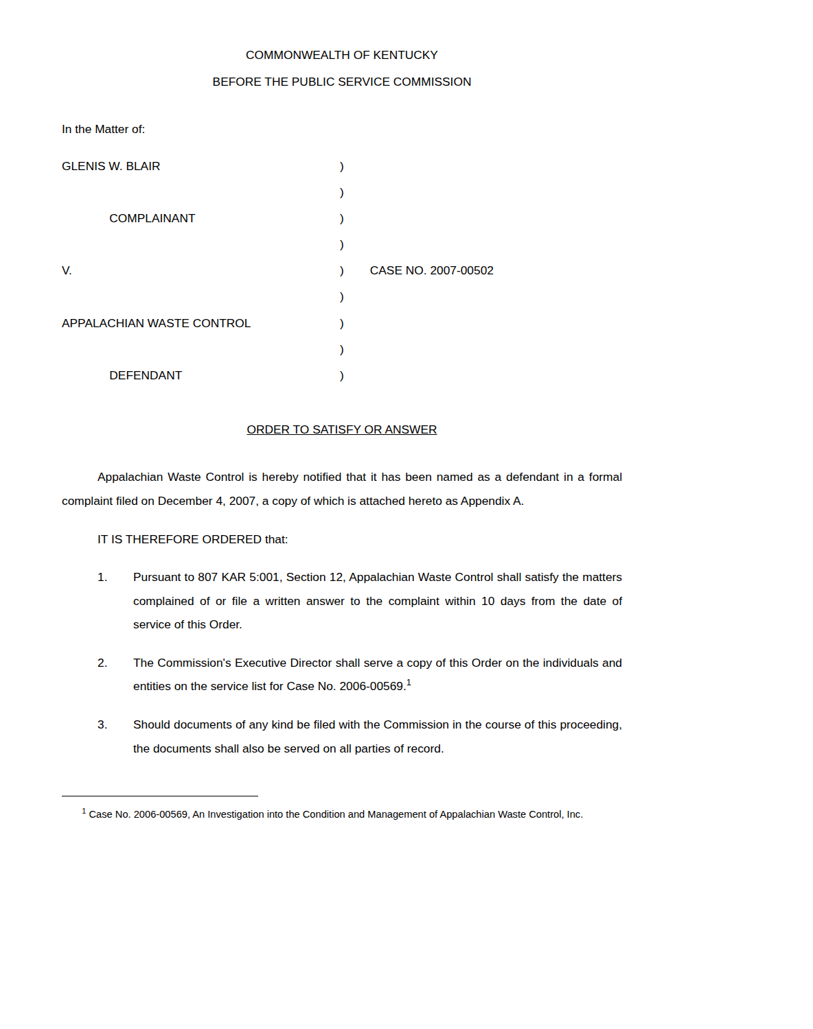COMMONWEALTH OF KENTUCKY
BEFORE THE PUBLIC SERVICE COMMISSION
In the Matter of:
| GLENIS W. BLAIR | ) | |
| | ) | |
| COMPLAINANT | ) | |
| | ) | |
| V. | ) | CASE NO. 2007-00502 |
| | ) | |
| APPALACHIAN WASTE CONTROL | ) | |
| | ) | |
| DEFENDANT | ) | |
ORDER TO SATISFY OR ANSWER
Appalachian Waste Control is hereby notified that it has been named as a defendant in a formal complaint filed on December 4, 2007, a copy of which is attached hereto as Appendix A.
IT IS THEREFORE ORDERED that:
1.
Pursuant to 807 KAR 5:001, Section 12, Appalachian Waste Control shall satisfy the matters complained of or file a written answer to the complaint within 10 days from the date of service of this Order.
2.
The Commission's Executive Director shall serve a copy of this Order on the individuals and entities on the service list for Case No. 2006-00569.1
3.
Should documents of any kind be filed with the Commission in the course of this proceeding, the documents shall also be served on all parties of record.
1 Case No. 2006-00569, An Investigation into the Condition and Management of Appalachian Waste Control, Inc.